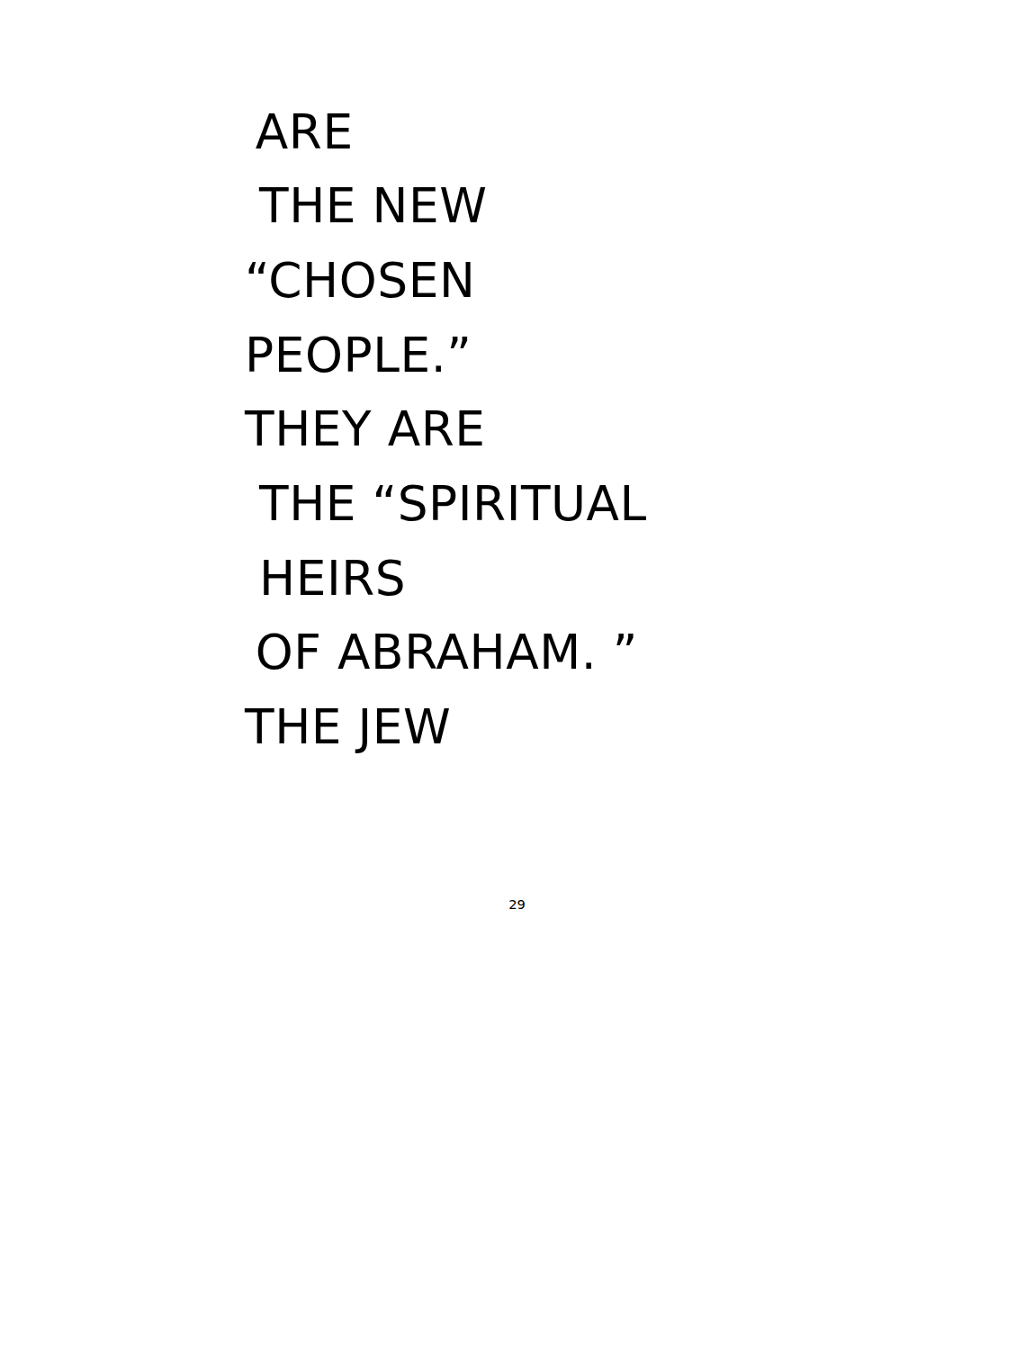ARE
THE NEW
“CHOSEN
PEOPLE.”
THEY ARE
THE “SPIRITUAL HEIRS
OF ABRAHAM. ”
THE JEW
29